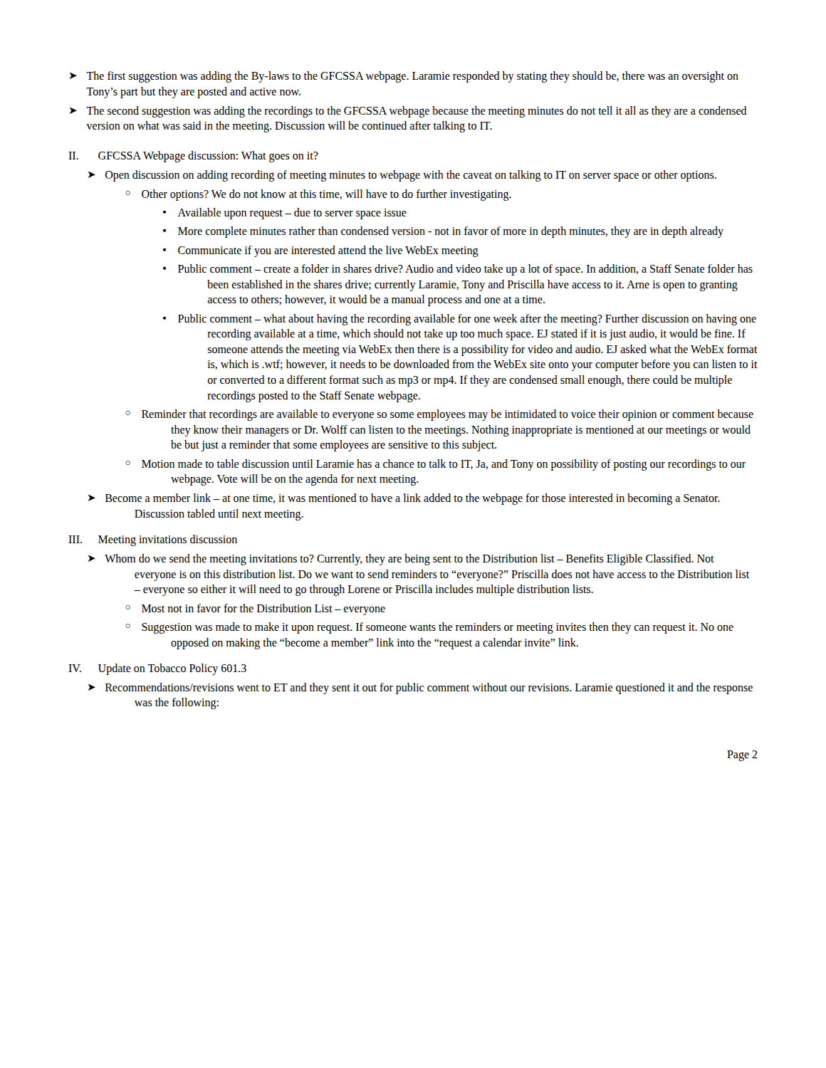The first suggestion was adding the By-laws to the GFCSSA webpage. Laramie responded by stating they should be, there was an oversight on Tony’s part but they are posted and active now.
The second suggestion was adding the recordings to the GFCSSA webpage because the meeting minutes do not tell it all as they are a condensed version on what was said in the meeting. Discussion will be continued after talking to IT.
II. GFCSSA Webpage discussion: What goes on it?
Open discussion on adding recording of meeting minutes to webpage with the caveat on talking to IT on server space or other options.
Other options? We do not know at this time, will have to do further investigating.
Available upon request – due to server space issue
More complete minutes rather than condensed version - not in favor of more in depth minutes, they are in depth already
Communicate if you are interested attend the live WebEx meeting
Public comment – create a folder in shares drive? Audio and video take up a lot of space. In addition, a Staff Senate folder has been established in the shares drive; currently Laramie, Tony and Priscilla have access to it. Arne is open to granting access to others; however, it would be a manual process and one at a time.
Public comment – what about having the recording available for one week after the meeting? Further discussion on having one recording available at a time, which should not take up too much space. EJ stated if it is just audio, it would be fine. If someone attends the meeting via WebEx then there is a possibility for video and audio. EJ asked what the WebEx format is, which is .wtf; however, it needs to be downloaded from the WebEx site onto your computer before you can listen to it or converted to a different format such as mp3 or mp4. If they are condensed small enough, there could be multiple recordings posted to the Staff Senate webpage.
Reminder that recordings are available to everyone so some employees may be intimidated to voice their opinion or comment because they know their managers or Dr. Wolff can listen to the meetings. Nothing inappropriate is mentioned at our meetings or would be but just a reminder that some employees are sensitive to this subject.
Motion made to table discussion until Laramie has a chance to talk to IT, Ja, and Tony on possibility of posting our recordings to our webpage. Vote will be on the agenda for next meeting.
Become a member link – at one time, it was mentioned to have a link added to the webpage for those interested in becoming a Senator. Discussion tabled until next meeting.
III. Meeting invitations discussion
Whom do we send the meeting invitations to? Currently, they are being sent to the Distribution list – Benefits Eligible Classified. Not everyone is on this distribution list. Do we want to send reminders to “everyone?” Priscilla does not have access to the Distribution list – everyone so either it will need to go through Lorene or Priscilla includes multiple distribution lists.
Most not in favor for the Distribution List – everyone
Suggestion was made to make it upon request. If someone wants the reminders or meeting invites then they can request it. No one opposed on making the “become a member” link into the “request a calendar invite” link.
IV. Update on Tobacco Policy 601.3
Recommendations/revisions went to ET and they sent it out for public comment without our revisions. Laramie questioned it and the response was the following:
Page 2